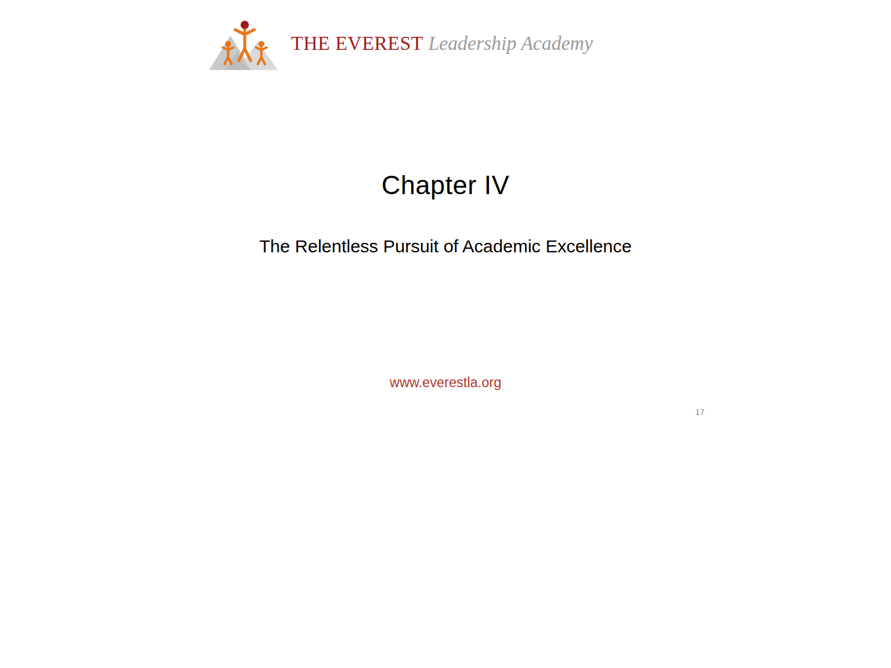THE EVEREST Leadership Academy
Chapter IV
The Relentless Pursuit of Academic Excellence
www.everestla.org
17